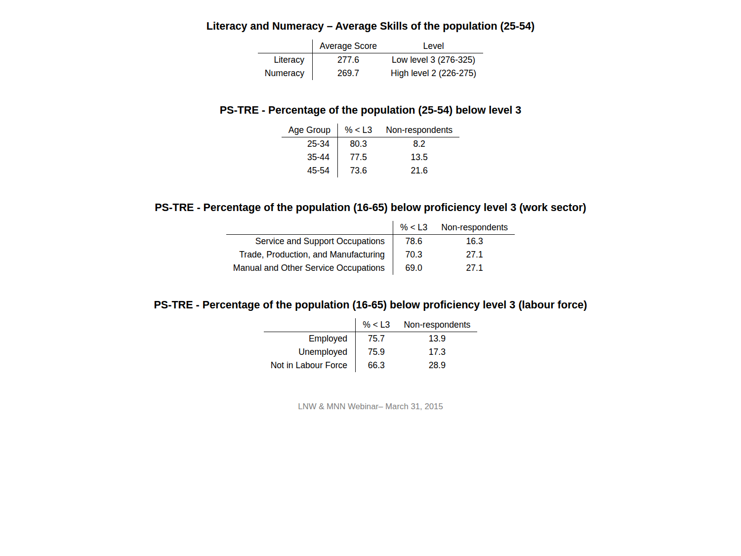Literacy and Numeracy – Average Skills of the population (25-54)
| | Average Score | Level |
| --- | --- | --- |
| Literacy | 277.6 | Low level 3 (276-325) |
| Numeracy | 269.7 | High level 2 (226-275) |
PS-TRE - Percentage of the population (25-54) below level 3
| Age Group | % < L3 | Non-respondents |
| --- | --- | --- |
| 25-34 | 80.3 | 8.2 |
| 35-44 | 77.5 | 13.5 |
| 45-54 | 73.6 | 21.6 |
PS-TRE - Percentage of the population (16-65) below proficiency level 3 (work sector)
| | % < L3 | Non-respondents |
| --- | --- | --- |
| Service and Support Occupations | 78.6 | 16.3 |
| Trade, Production, and Manufacturing | 70.3 | 27.1 |
| Manual and Other Service Occupations | 69.0 | 27.1 |
PS-TRE - Percentage of the population (16-65) below proficiency level 3 (labour force)
| | % < L3 | Non-respondents |
| --- | --- | --- |
| Employed | 75.7 | 13.9 |
| Unemployed | 75.9 | 17.3 |
| Not in Labour Force | 66.3 | 28.9 |
LNW & MNN Webinar– March 31, 2015